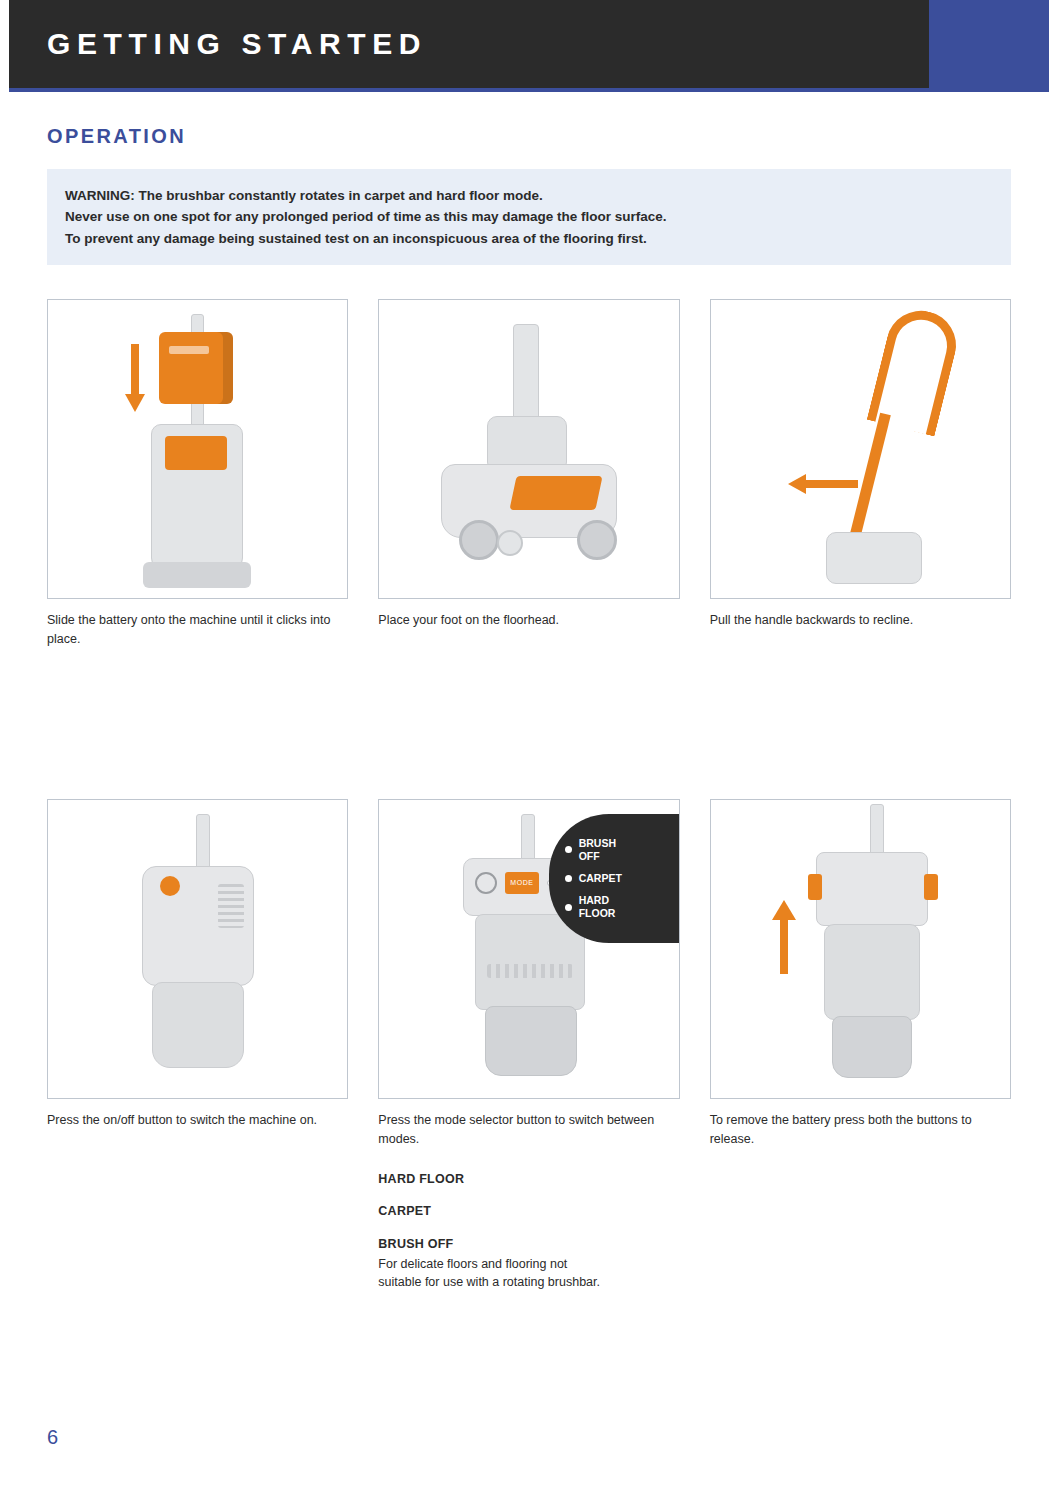Getting Started
Operation
WARNING: The brushbar constantly rotates in carpet and hard floor mode.
Never use on one spot for any prolonged period of time as this may damage the floor surface.
To prevent any damage being sustained test on an inconspicuous area of the flooring first.
Slide the battery onto the machine until it clicks into place.
Place your foot on the floorhead.
Pull the handle backwards to recline.
Press the on/off button to switch the machine on.
MODE
BRUSH
OFF
CARPET
HARD
FLOOR
Press the mode selector button to switch between modes.
HARD FLOOR CARPET BRUSH OFF
For delicate floors and flooring not
suitable for use with a rotating brushbar.
To remove the battery press both the buttons to release.
6